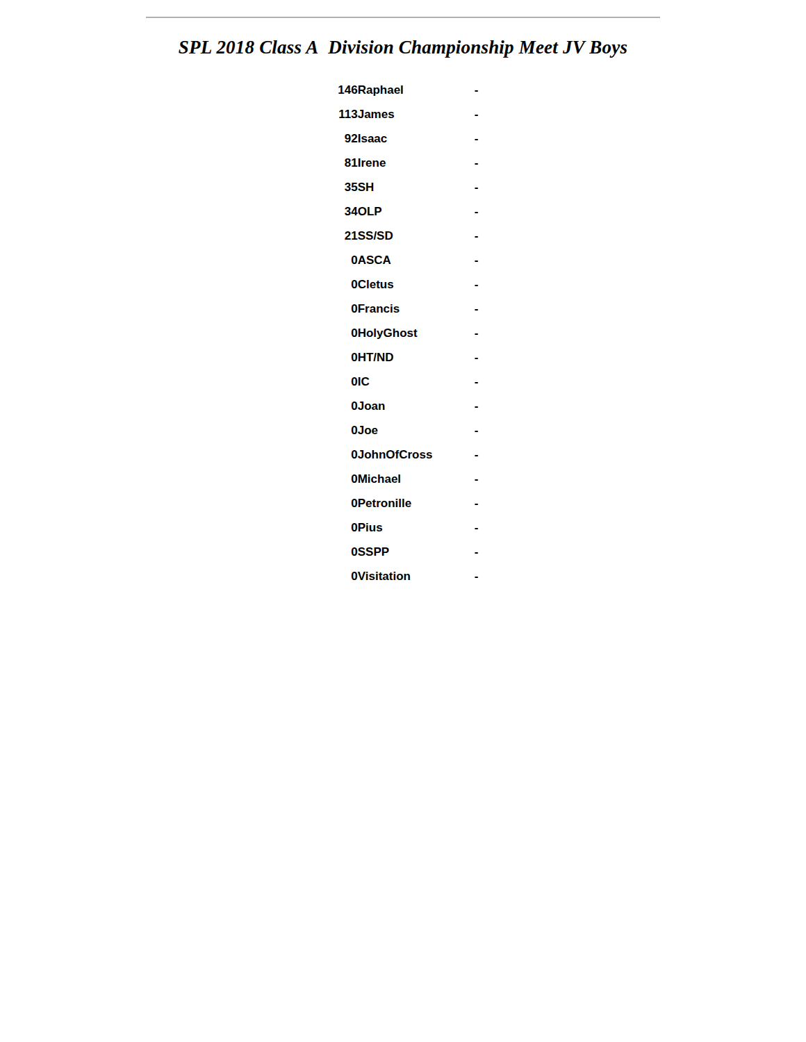SPL 2018 Class A Division Championship Meet JV Boys
| 146 | Raphael | - |
| 113 | James | - |
| 92 | Isaac | - |
| 81 | Irene | - |
| 35 | SH | - |
| 34 | OLP | - |
| 21 | SS/SD | - |
| 0 | ASCA | - |
| 0 | Cletus | - |
| 0 | Francis | - |
| 0 | HolyGhost | - |
| 0 | HT/ND | - |
| 0 | IC | - |
| 0 | Joan | - |
| 0 | Joe | - |
| 0 | JohnOfCross | - |
| 0 | Michael | - |
| 0 | Petronille | - |
| 0 | Pius | - |
| 0 | SSPP | - |
| 0 | Visitation | - |